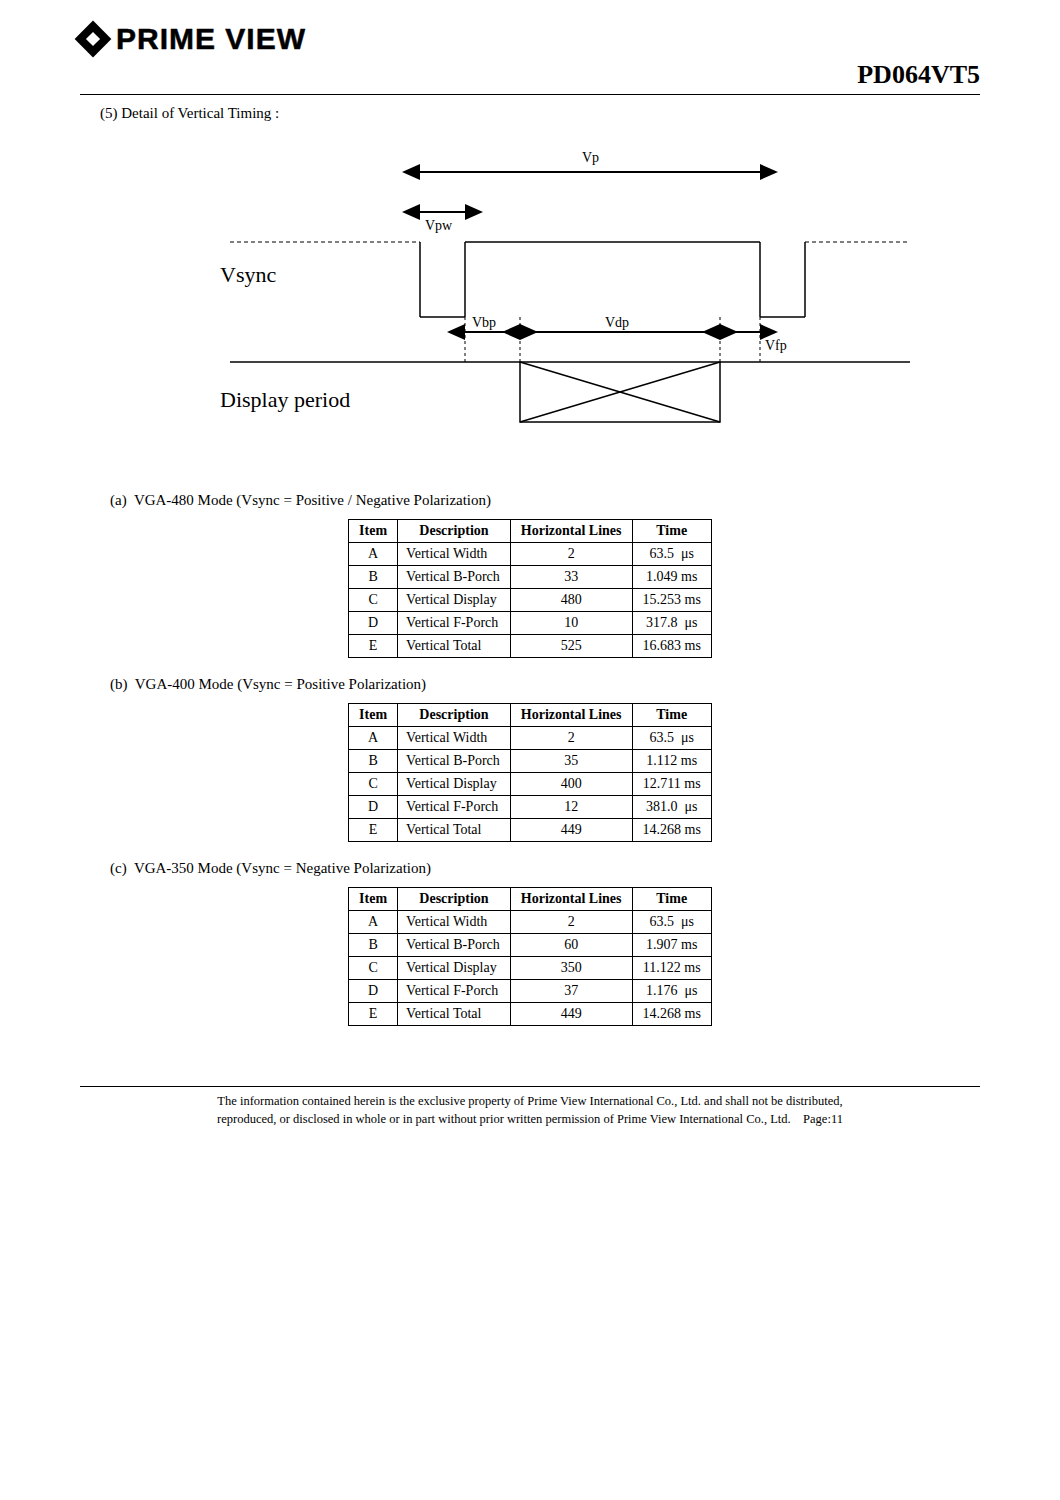PRIME VIEW
PD064VT5
(5) Detail of Vertical Timing :
Vp Vpw Vsync Vbp Vdp Vfp Display period
(a) VGA-480 Mode (Vsync = Positive / Negative Polarization)
| Item | Description | Horizontal Lines | Time |
| --- | --- | --- | --- |
| A | Vertical Width | 2 | 63.5 μ s |
| B | Vertical B-Porch | 33 | 1.049 ms |
| C | Vertical Display | 480 | 15.253 ms |
| D | Vertical F-Porch | 10 | 317.8 μ s |
| E | Vertical Total | 525 | 16.683 ms |
(b) VGA-400 Mode (Vsync = Positive Polarization)
| Item | Description | Horizontal Lines | Time |
| --- | --- | --- | --- |
| A | Vertical Width | 2 | 63.5 μ s |
| B | Vertical B-Porch | 35 | 1.112 ms |
| C | Vertical Display | 400 | 12.711 ms |
| D | Vertical F-Porch | 12 | 381.0 μ s |
| E | Vertical Total | 449 | 14.268 ms |
(c) VGA-350 Mode (Vsync = Negative Polarization)
| Item | Description | Horizontal Lines | Time |
| --- | --- | --- | --- |
| A | Vertical Width | 2 | 63.5 μ s |
| B | Vertical B-Porch | 60 | 1.907 ms |
| C | Vertical Display | 350 | 11.122 ms |
| D | Vertical F-Porch | 37 | 1.176 μ s |
| E | Vertical Total | 449 | 14.268 ms |
The information contained herein is the exclusive property of Prime View International Co., Ltd. and shall not be distributed,
reproduced, or disclosed in whole or in part without prior written permission of Prime View International Co., Ltd. Page:11